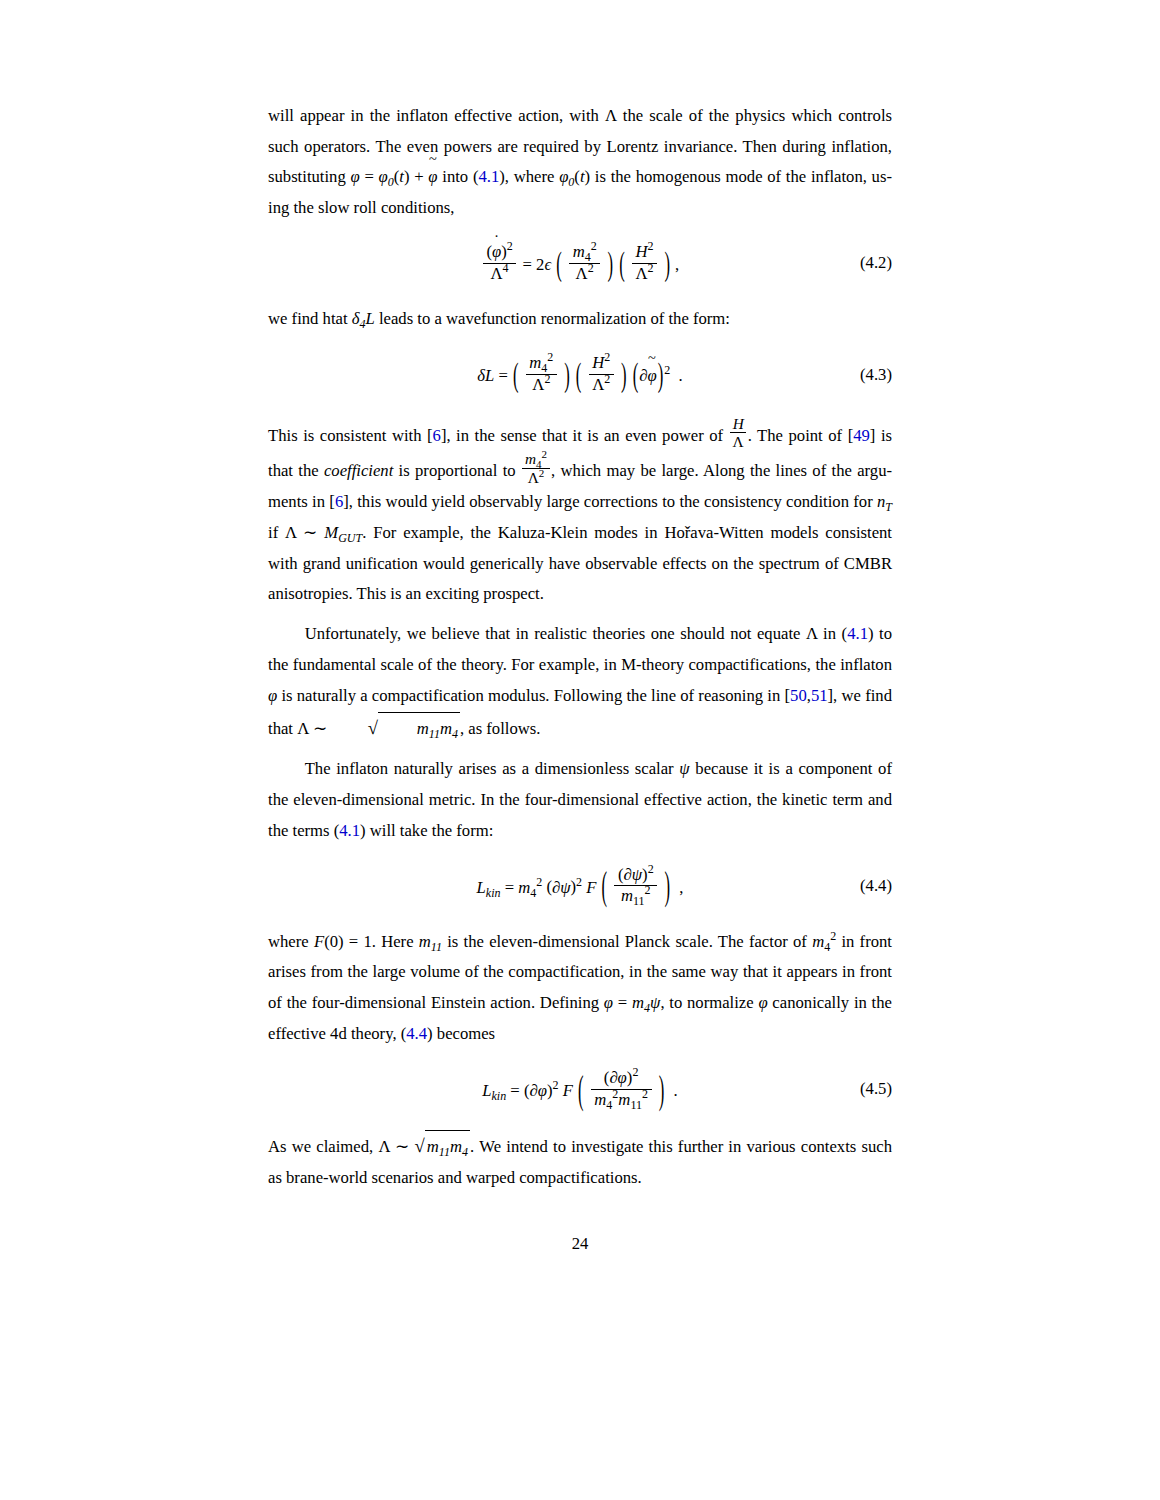will appear in the inflaton effective action, with Λ the scale of the physics which controls such operators. The even powers are required by Lorentz invariance. Then during inflation, substituting φ = φ0(t) + φ into (4.1), where φ0(t) is the homogenous mode of the inflaton, using the slow roll conditions,
(φ)2 Λ4 = 2ϵ ( m42 Λ2 ) ( H2 Λ2 ) , (4.2)
we find htat δ4 L leads to a wavefunction renormalization of the form:
δL = ( m42 Λ2 ) ( H2 Λ2 ) (∂φ)2 . (4.3)
This is consistent with [6], in the sense that it is an even power of HΛ. The point of [49] is that the coefficient is proportional to m42 Λ2, which may be large. Along the lines of the arguments in [6], this would yield observably large corrections to the consistency condition for nT if Λ ∼ MGUT. For example, the Kaluza-Klein modes in Hořava-Witten models consistent with grand unification would generically have observable effects on the spectrum of CMBR anisotropies. This is an exciting prospect.
Unfortunately, we believe that in realistic theories one should not equate Λ in (4.1) to the fundamental scale of the theory. For example, in M-theory compactifications, the inflaton φ is naturally a compactification modulus. Following the line of reasoning in [50,51], we find that Λ ∼ m11m4, as follows.
The inflaton naturally arises as a dimensionless scalar ψ because it is a component of the eleven-dimensional metric. In the four-dimensional effective action, the kinetic term and the terms (4.1) will take the form:
Lkin = m42 (∂ψ)2 F ( (∂ψ)2 m112 ) , (4.4)
where F(0) = 1. Here m11 is the eleven-dimensional Planck scale. The factor of m42 in front arises from the large volume of the compactification, in the same way that it appears in front of the four-dimensional Einstein action. Defining φ = m4ψ, to normalize φ canonically in the effective 4d theory, (4.4) becomes
Lkin = (∂φ)2 F ( (∂φ)2 m42m112 ) . (4.5)
As we claimed, Λ ∼ m11m4. We intend to investigate this further in various contexts such as brane-world scenarios and warped compactifications.
24